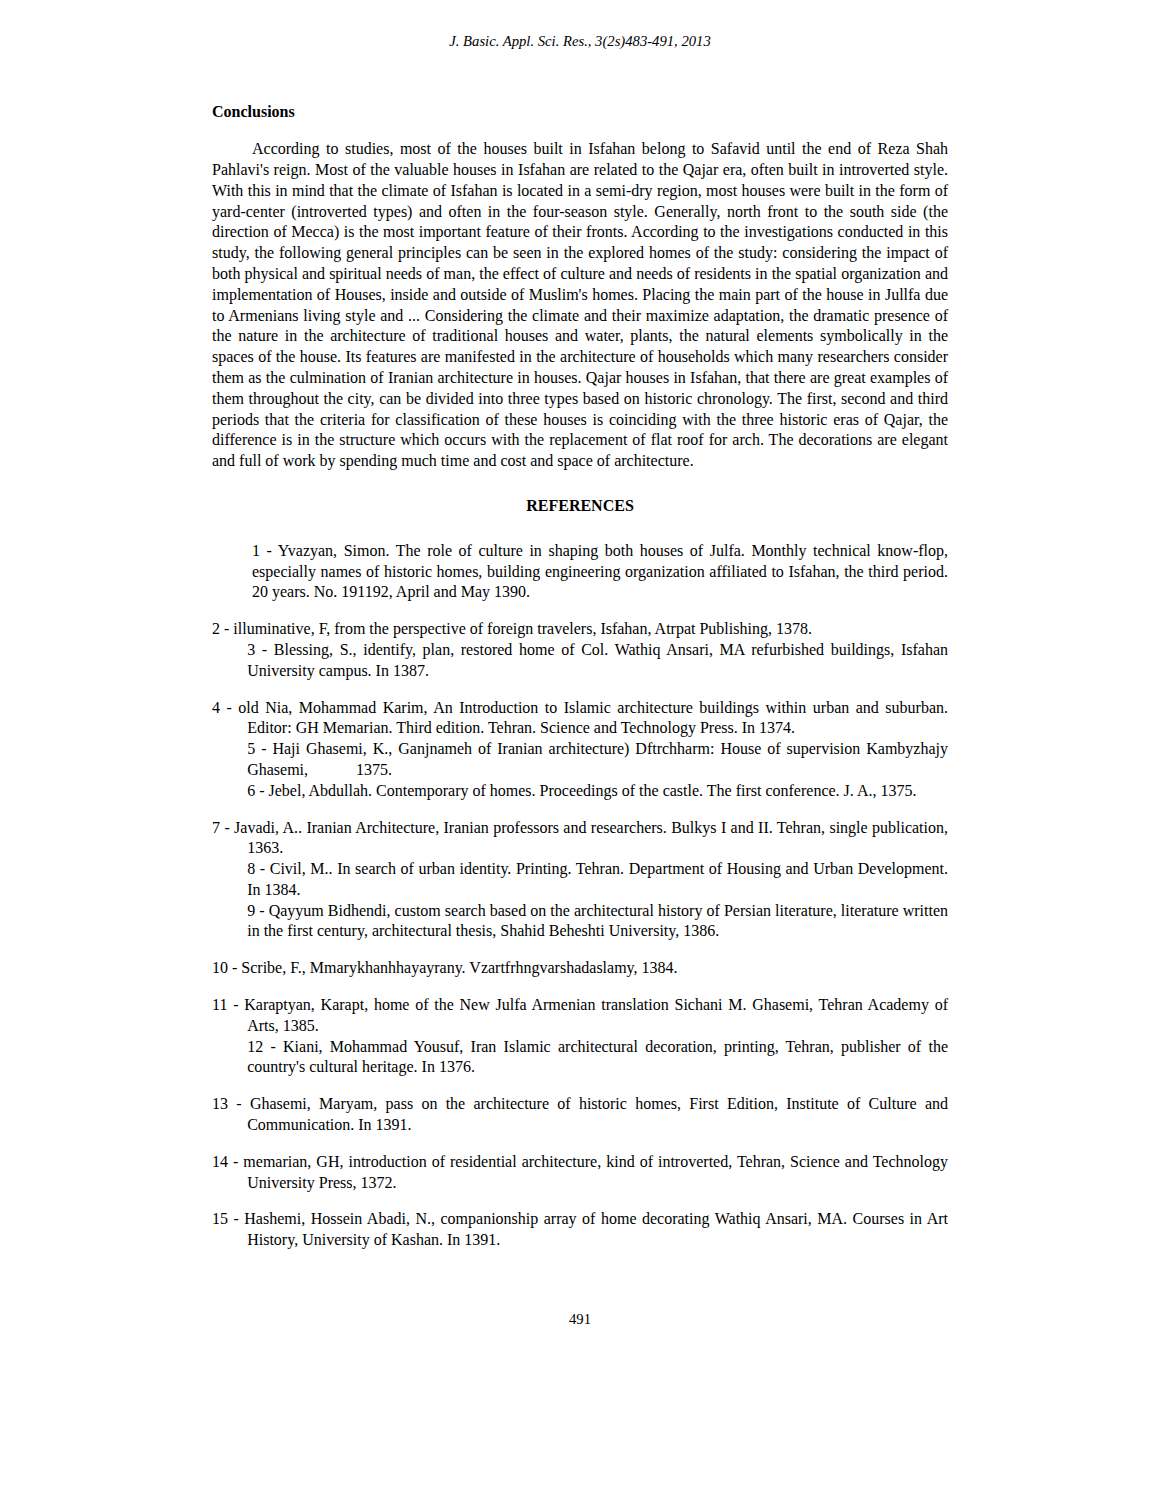J. Basic. Appl. Sci. Res., 3(2s)483-491, 2013
Conclusions
According to studies, most of the houses built in Isfahan belong to Safavid until the end of Reza Shah Pahlavi's reign. Most of the valuable houses in Isfahan are related to the Qajar era, often built in introverted style. With this in mind that the climate of Isfahan is located in a semi-dry region, most houses were built in the form of yard-center (introverted types) and often in the four-season style. Generally, north front to the south side (the direction of Mecca) is the most important feature of their fronts. According to the investigations conducted in this study, the following general principles can be seen in the explored homes of the study: considering the impact of both physical and spiritual needs of man, the effect of culture and needs of residents in the spatial organization and implementation of Houses, inside and outside of Muslim's homes. Placing the main part of the house in Jullfa due to Armenians living style and ... Considering the climate and their maximize adaptation, the dramatic presence of the nature in the architecture of traditional houses and water, plants, the natural elements symbolically in the spaces of the house. Its features are manifested in the architecture of households which many researchers consider them as the culmination of Iranian architecture in houses. Qajar houses in Isfahan, that there are great examples of them throughout the city, can be divided into three types based on historic chronology. The first, second and third periods that the criteria for classification of these houses is coinciding with the three historic eras of Qajar, the difference is in the structure which occurs with the replacement of flat roof for arch. The decorations are elegant and full of work by spending much time and cost and space of architecture.
REFERENCES
1 - Yvazyan, Simon. The role of culture in shaping both houses of Julfa. Monthly technical know-flop, especially names of historic homes, building engineering organization affiliated to Isfahan, the third period. 20 years. No. 191192, April and May 1390.
2 - illuminative, F, from the perspective of foreign travelers, Isfahan, Atrpat Publishing, 1378.
3 - Blessing, S., identify, plan, restored home of Col. Wathiq Ansari, MA refurbished buildings, Isfahan University campus. In 1387.
4 - old Nia, Mohammad Karim, An Introduction to Islamic architecture buildings within urban and suburban. Editor: GH Memarian. Third edition. Tehran. Science and Technology Press. In 1374.
5 - Haji Ghasemi, K., Ganjnameh of Iranian architecture) Dftrchharm: House of supervision Kambyzhajy Ghasemi, 1375.
6 - Jebel, Abdullah. Contemporary of homes. Proceedings of the castle. The first conference. J. A., 1375.
7 - Javadi, A.. Iranian Architecture, Iranian professors and researchers. Bulkys I and II. Tehran, single publication, 1363.
8 - Civil, M.. In search of urban identity. Printing. Tehran. Department of Housing and Urban Development. In 1384.
9 - Qayyum Bidhendi, custom search based on the architectural history of Persian literature, literature written in the first century, architectural thesis, Shahid Beheshti University, 1386.
10 - Scribe, F., Mmarykhanhhayayrany. Vzartfrhngvarshadaslamy, 1384.
11 - Karaptyan, Karapt, home of the New Julfa Armenian translation Sichani M. Ghasemi, Tehran Academy of Arts, 1385.
12 - Kiani, Mohammad Yousuf, Iran Islamic architectural decoration, printing, Tehran, publisher of the country's cultural heritage. In 1376.
13 - Ghasemi, Maryam, pass on the architecture of historic homes, First Edition, Institute of Culture and Communication. In 1391.
14 - memarian, GH, introduction of residential architecture, kind of introverted, Tehran, Science and Technology University Press, 1372.
15 - Hashemi, Hossein Abadi, N., companionship array of home decorating Wathiq Ansari, MA. Courses in Art History, University of Kashan. In 1391.
491